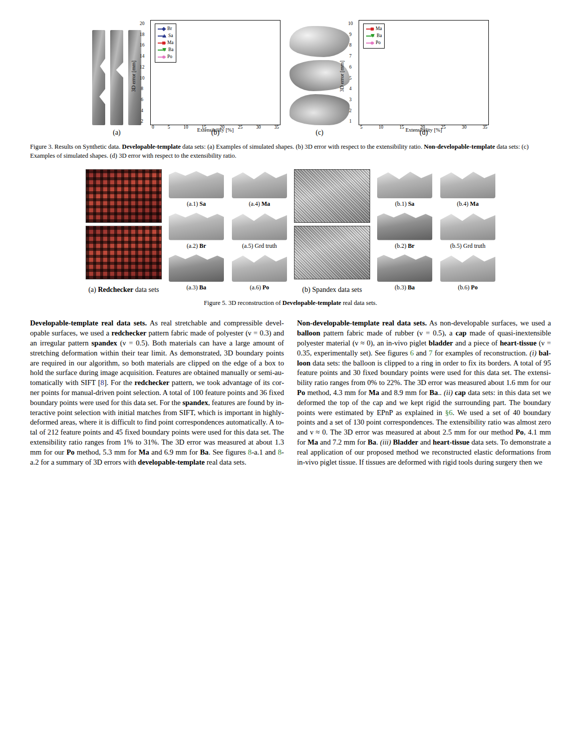(a)
3D error [mm]
2018161412108642
Br
Sa
Ma
Ba
Po
05101520253035
Extensibility [%]
(b)
(c)
3D error [mm]
10987654321
Ma
Ba
Po
5101520253035
Extensibility [%]
(d)
Figure 3. Results on Synthetic data. Developable-template data sets: (a) Examples of simulated shapes. (b) 3D error with respect to the extensibility ratio. Non-developable-template data sets: (c) Examples of simulated shapes. (d) 3D error with respect to the extensibility ratio.
(a) Redchecker data sets
(a.1) Sa
(a.4) Ma
(a.2) Br
(a.5) Grd truth
(a.3) Ba
(a.6) Po
(b) Spandex data sets
(b.1) Sa
(b.4) Ma
(b.2) Br
(b.5) Grd truth
(b.3) Ba
(b.6) Po
Figure 5. 3D reconstruction of Developable-template real data sets.
Developable-template real data sets. As real stretchable and compressible developable surfaces, we used a redchecker pattern fabric made of polyester (ν = 0.3) and an irregular pattern spandex (ν = 0.5). Both materials can have a large amount of stretching deformation within their tear limit. As demonstrated, 3D boundary points are required in our algorithm, so both materials are clipped on the edge of a box to hold the surface during image acquisition. Features are obtained manually or semi-automatically with SIFT [8]. For the redchecker pattern, we took advantage of its corner points for manual-driven point selection. A total of 100 feature points and 36 fixed boundary points were used for this data set. For the spandex, features are found by interactive point selection with initial matches from SIFT, which is important in highly-deformed areas, where it is difficult to find point correspondences automatically. A total of 212 feature points and 45 fixed boundary points were used for this data set. The extensibility ratio ranges from 1% to 31%. The 3D error was measured at about 1.3 mm for our Po method, 5.3 mm for Ma and 6.9 mm for Ba. See figures 8-a.1 and 8-a.2 for a summary of 3D errors with developable-template real data sets.
Non-developable-template real data sets. As non-developable surfaces, we used a balloon pattern fabric made of rubber (ν = 0.5), a cap made of quasi-inextensible polyester material (ν ≈ 0), an in-vivo piglet bladder and a piece of heart-tissue (ν = 0.35, experimentally set). See figures 6 and 7 for examples of reconstruction. (i) balloon data sets: the balloon is clipped to a ring in order to fix its borders. A total of 95 feature points and 30 fixed boundary points were used for this data set. The extensibility ratio ranges from 0% to 22%. The 3D error was measured about 1.6 mm for our Po method, 4.3 mm for Ma and 8.9 mm for Ba.. (ii) cap data sets: in this data set we deformed the top of the cap and we kept rigid the surrounding part. The boundary points were estimated by EPnP as explained in §6. We used a set of 40 boundary points and a set of 130 point correspondences. The extensibility ratio was almost zero and ν ≈ 0. The 3D error was measured at about 2.5 mm for our method Po, 4.1 mm for Ma and 7.2 mm for Ba. (iii) Bladder and heart-tissue data sets. To demonstrate a real application of our proposed method we reconstructed elastic deformations from in-vivo piglet tissue. If tissues are deformed with rigid tools during surgery then we